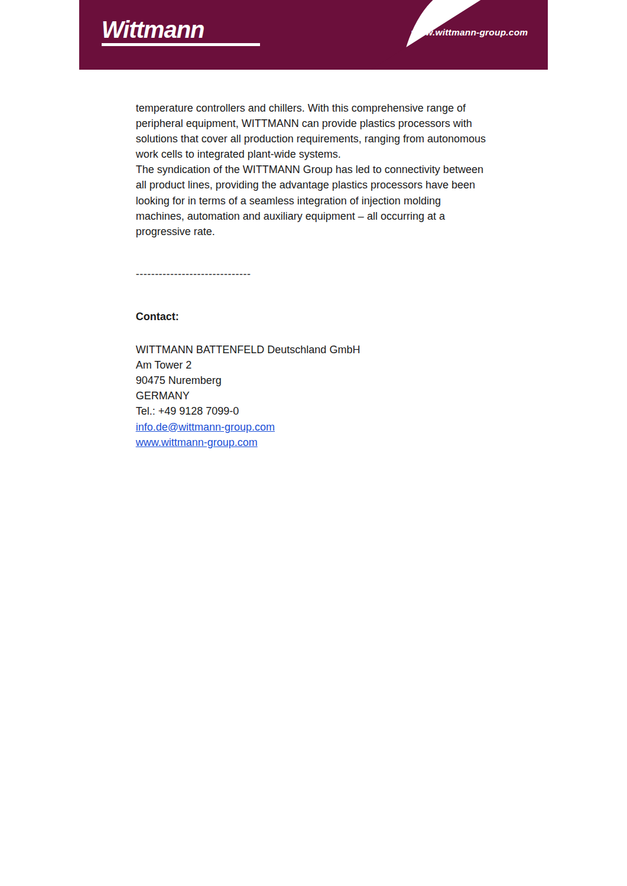Wittmann
www.wittmann-group.com
temperature controllers and chillers. With this comprehensive range of peripheral equipment, WITTMANN can provide plastics processors with solutions that cover all production requirements, ranging from autonomous work cells to integrated plant-wide systems.
The syndication of the WITTMANN Group has led to connectivity between all product lines, providing the advantage plastics processors have been looking for in terms of a seamless integration of injection molding machines, automation and auxiliary equipment – all occurring at a progressive rate.
------------------------------
Contact:
WITTMANN BATTENFELD Deutschland GmbH
Am Tower 2
90475 Nuremberg
GERMANY
Tel.: +49 9128 7099-0
info.de@wittmann-group.com
www.wittmann-group.com